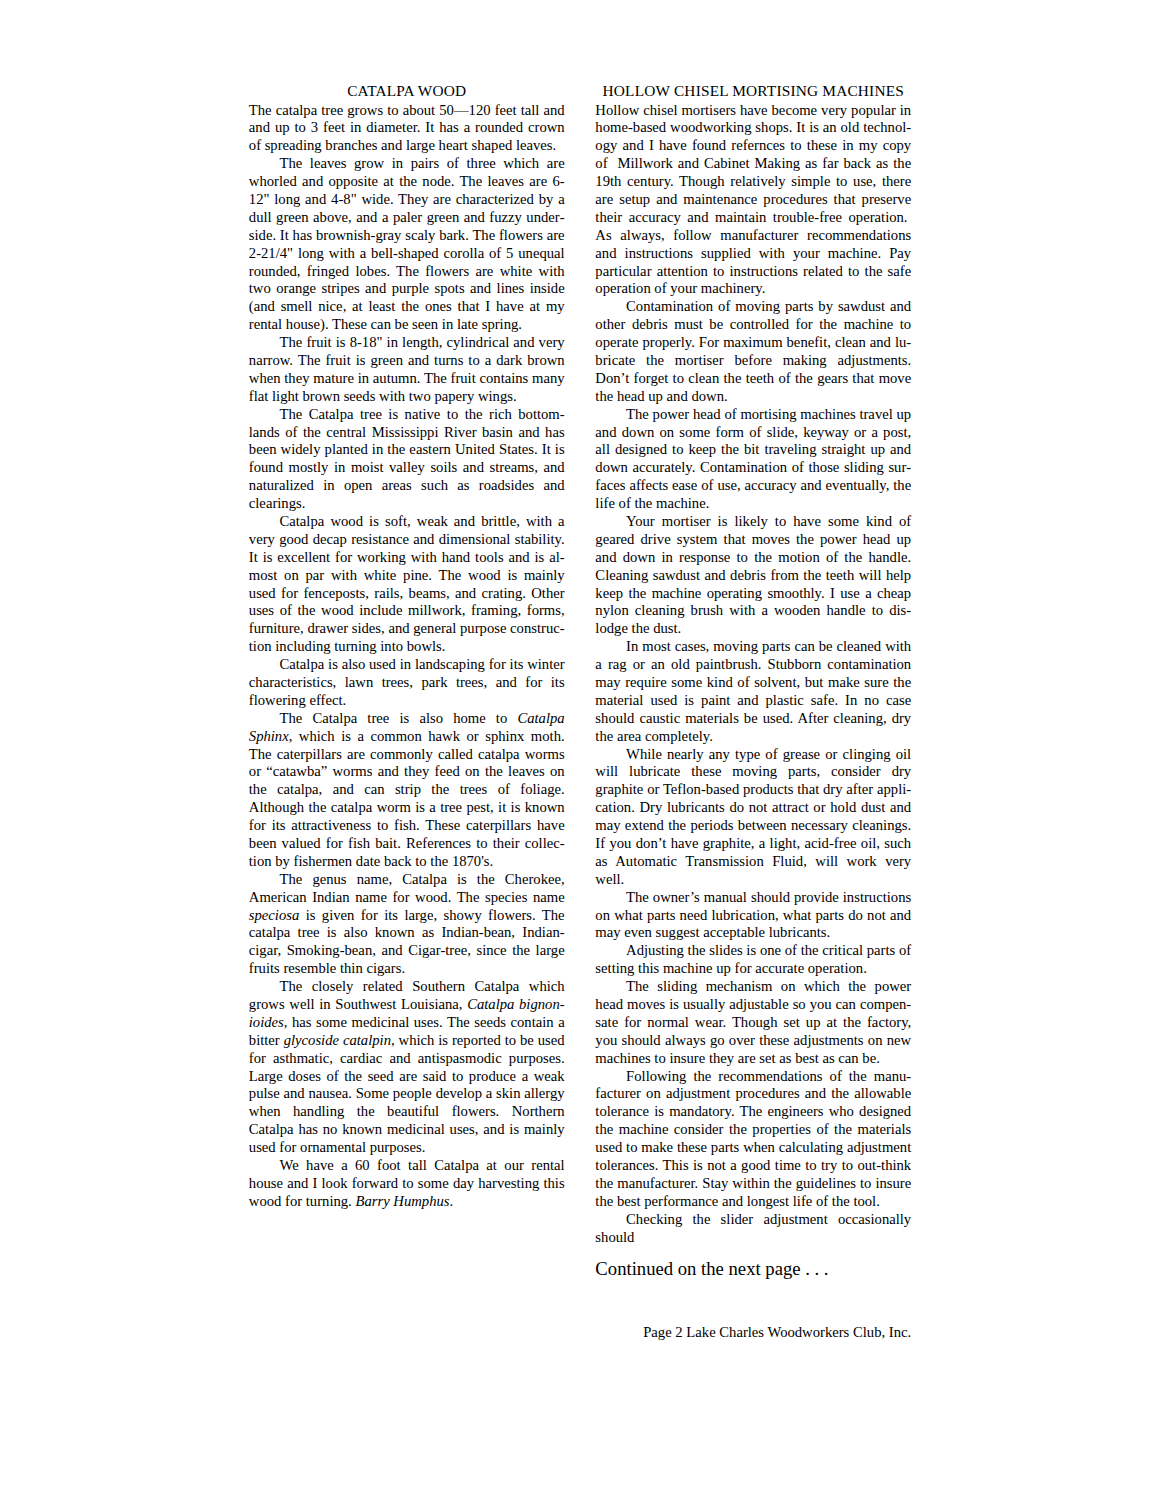CATALPA WOOD
The catalpa tree grows to about 50—120 feet tall and and up to 3 feet in diameter. It has a rounded crown of spreading branches and large heart shaped leaves.
The leaves grow in pairs of three which are whorled and opposite at the node. The leaves are 6-12" long and 4-8" wide. They are characterized by a dull green above, and a paler green and fuzzy underside. It has brownish-gray scaly bark. The flowers are 2-21/4" long with a bell-shaped corolla of 5 unequal rounded, fringed lobes. The flowers are white with two orange stripes and purple spots and lines inside (and smell nice, at least the ones that I have at my rental house). These can be seen in late spring.
The fruit is 8-18" in length, cylindrical and very narrow. The fruit is green and turns to a dark brown when they mature in autumn. The fruit contains many flat light brown seeds with two papery wings.
The Catalpa tree is native to the rich bottomlands of the central Mississippi River basin and has been widely planted in the eastern United States. It is found mostly in moist valley soils and streams, and naturalized in open areas such as roadsides and clearings.
Catalpa wood is soft, weak and brittle, with a very good decap resistance and dimensional stability. It is excellent for working with hand tools and is almost on par with white pine. The wood is mainly used for fenceposts, rails, beams, and crating. Other uses of the wood include millwork, framing, forms, furniture, drawer sides, and general purpose construction including turning into bowls.
Catalpa is also used in landscaping for its winter characteristics, lawn trees, park trees, and for its flowering effect.
The Catalpa tree is also home to Catalpa Sphinx, which is a common hawk or sphinx moth. The caterpillars are commonly called catalpa worms or “catawba” worms and they feed on the leaves on the catalpa, and can strip the trees of foliage. Although the catalpa worm is a tree pest, it is known for its attractiveness to fish. These caterpillars have been valued for fish bait. References to their collection by fishermen date back to the 1870's.
The genus name, Catalpa is the Cherokee, American Indian name for wood. The species name speciosa is given for its large, showy flowers. The catalpa tree is also known as Indian-bean, Indian-cigar, Smoking-bean, and Cigar-tree, since the large fruits resemble thin cigars.
The closely related Southern Catalpa which grows well in Southwest Louisiana, Catalpa bignonioides, has some medicinal uses. The seeds contain a bitter glycoside catalpin, which is reported to be used for asthmatic, cardiac and antispasmodic purposes. Large doses of the seed are said to produce a weak pulse and nausea. Some people develop a skin allergy when handling the beautiful flowers. Northern Catalpa has no known medicinal uses, and is mainly used for ornamental purposes.
We have a 60 foot tall Catalpa at our rental house and I look forward to some day harvesting this wood for turning. Barry Humphus.
HOLLOW CHISEL MORTISING MACHINES
Hollow chisel mortisers have become very popular in home-based woodworking shops. It is an old technology and I have found refernces to these in my copy of Millwork and Cabinet Making as far back as the 19th century. Though relatively simple to use, there are setup and maintenance procedures that preserve their accuracy and maintain trouble-free operation. As always, follow manufacturer recommendations and instructions supplied with your machine. Pay particular attention to instructions related to the safe operation of your machinery.
Contamination of moving parts by sawdust and other debris must be controlled for the machine to operate properly. For maximum benefit, clean and lubricate the mortiser before making adjustments. Don’t forget to clean the teeth of the gears that move the head up and down.
The power head of mortising machines travel up and down on some form of slide, keyway or a post, all designed to keep the bit traveling straight up and down accurately. Contamination of those sliding surfaces affects ease of use, accuracy and eventually, the life of the machine.
Your mortiser is likely to have some kind of geared drive system that moves the power head up and down in response to the motion of the handle. Cleaning sawdust and debris from the teeth will help keep the machine operating smoothly. I use a cheap nylon cleaning brush with a wooden handle to dislodge the dust.
In most cases, moving parts can be cleaned with a rag or an old paintbrush. Stubborn contamination may require some kind of solvent, but make sure the material used is paint and plastic safe. In no case should caustic materials be used. After cleaning, dry the area completely.
While nearly any type of grease or clinging oil will lubricate these moving parts, consider dry graphite or Teflon-based products that dry after application. Dry lubricants do not attract or hold dust and may extend the periods between necessary cleanings. If you don’t have graphite, a light, acid-free oil, such as Automatic Transmission Fluid, will work very well.
The owner’s manual should provide instructions on what parts need lubrication, what parts do not and may even suggest acceptable lubricants.
Adjusting the slides is one of the critical parts of setting this machine up for accurate operation.
The sliding mechanism on which the power head moves is usually adjustable so you can compensate for normal wear. Though set up at the factory, you should always go over these adjustments on new machines to insure they are set as best as can be.
Following the recommendations of the manufacturer on adjustment procedures and the allowable tolerance is mandatory. The engineers who designed the machine consider the properties of the materials used to make these parts when calculating adjustment tolerances. This is not a good time to try to out-think the manufacturer. Stay within the guidelines to insure the best performance and longest life of the tool.
Checking the slider adjustment occasionally should
Continued on the next page . . .
Page 2 Lake Charles Woodworkers Club, Inc.